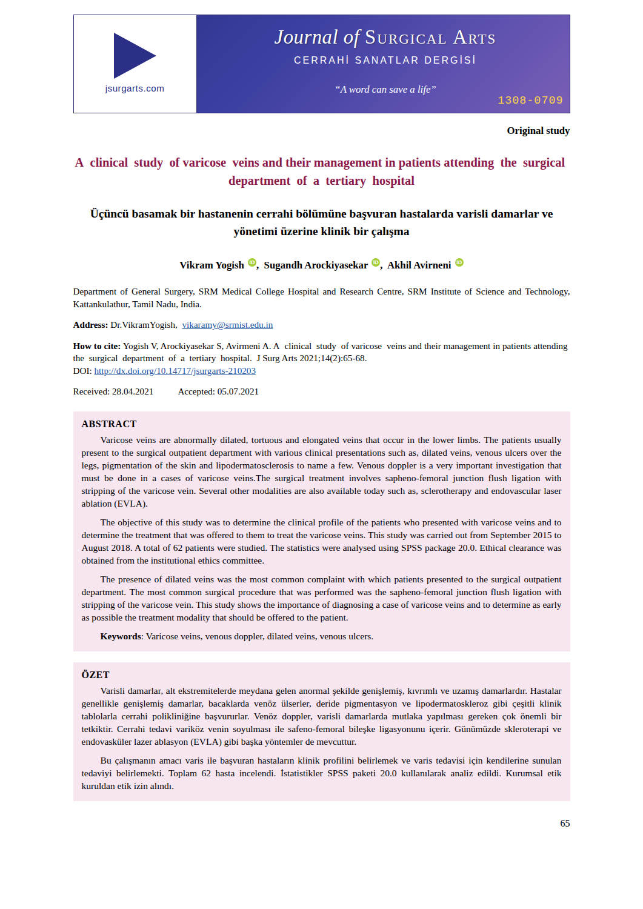jsurgarts.com
Journal of Surgical Arts
CERRAHİ SANATLAR DERGİSİ
“A word can save a life”
1308-0709
Original study
A clinical study of varicose veins and their management in patients attending the surgical department of a tertiary hospital
Üçüncü basamak bir hastanenin cerrahi bölümüne başvuran hastalarda varisli damarlar ve yönetimi üzerine klinik bir çalışma
Vikram Yogish iD, Sugandh Arockiyasekar iD, Akhil Avirneni iD
Department of General Surgery, SRM Medical College Hospital and Research Centre, SRM Institute of Science and Technology, Kattankulathur, Tamil Nadu, India.
Address: Dr.VikramYogish, vikaramy@srmist.edu.in
How to cite: Yogish V, Arockiyasekar S, Avirmeni A. A clinical study of varicose veins and their management in patients attending the surgical department of a tertiary hospital. J Surg Arts 2021;14(2):65-68.
DOI: http://dx.doi.org/10.14717/jsurgarts-210203
Received: 28.04.2021 Accepted: 05.07.2021
ABSTRACT
Varicose veins are abnormally dilated, tortuous and elongated veins that occur in the lower limbs. The patients usually present to the surgical outpatient department with various clinical presentations such as, dilated veins, venous ulcers over the legs, pigmentation of the skin and lipodermatosclerosis to name a few. Venous doppler is a very important investigation that must be done in a cases of varicose veins.The surgical treatment involves sapheno-femoral junction flush ligation with stripping of the varicose vein. Several other modalities are also available today such as, sclerotherapy and endovascular laser ablation (EVLA).
The objective of this study was to determine the clinical profile of the patients who presented with varicose veins and to determine the treatment that was offered to them to treat the varicose veins. This study was carried out from September 2015 to August 2018. A total of 62 patients were studied. The statistics were analysed using SPSS package 20.0. Ethical clearance was obtained from the institutional ethics committee.
The presence of dilated veins was the most common complaint with which patients presented to the surgical outpatient department. The most common surgical procedure that was performed was the sapheno-femoral junction flush ligation with stripping of the varicose vein. This study shows the importance of diagnosing a case of varicose veins and to determine as early as possible the treatment modality that should be offered to the patient.
Keywords: Varicose veins, venous doppler, dilated veins, venous ulcers.
ÖZET
Varisli damarlar, alt ekstremitelerde meydana gelen anormal şekilde genişlemiş, kıvrımlı ve uzamış damarlardır. Hastalar genellikle genişlemiş damarlar, bacaklarda venöz ülserler, deride pigmentasyon ve lipodermatoskleroz gibi çeşitli klinik tablolarla cerrahi polikliniğine başvururlar. Venöz doppler, varisli damarlarda mutlaka yapılması gereken çok önemli bir tetkiktir. Cerrahi tedavi variköz venin soyulması ile safeno-femoral bileşke ligasyonunu içerir. Günümüzde skleroterapi ve endovasküler lazer ablasyon (EVLA) gibi başka yöntemler de mevcuttur.
Bu çalışmanın amacı varis ile başvuran hastaların klinik profilini belirlemek ve varis tedavisi için kendilerine sunulan tedaviyi belirlemekti. Toplam 62 hasta incelendi. İstatistikler SPSS paketi 20.0 kullanılarak analiz edildi. Kurumsal etik kuruldan etik izin alındı.
65